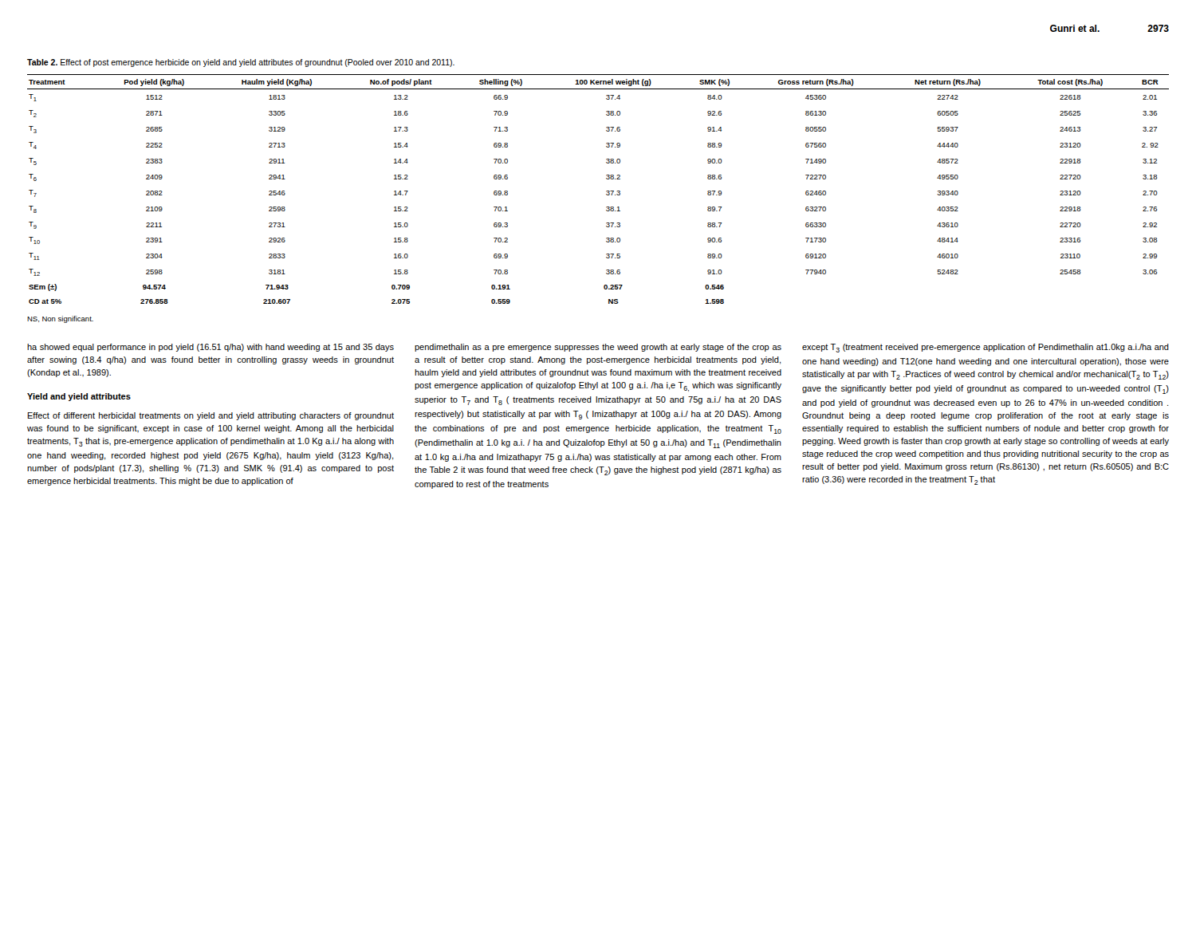Gunri et al. 2973
Table 2. Effect of post emergence herbicide on yield and yield attributes of groundnut (Pooled over 2010 and 2011).
| Treatment | Pod yield (kg/ha) | Haulm yield (Kg/ha) | No.of pods/ plant | Shelling (%) | 100 Kernel weight (g) | SMK (%) | Gross return (Rs./ha) | Net return (Rs./ha) | Total cost (Rs./ha) | BCR |
| --- | --- | --- | --- | --- | --- | --- | --- | --- | --- | --- |
| T 1 | 1512 | 1813 | 13.2 | 66.9 | 37.4 | 84.0 | 45360 | 22742 | 22618 | 2.01 |
| T 2 | 2871 | 3305 | 18.6 | 70.9 | 38.0 | 92.6 | 86130 | 60505 | 25625 | 3.36 |
| T 3 | 2685 | 3129 | 17.3 | 71.3 | 37.6 | 91.4 | 80550 | 55937 | 24613 | 3.27 |
| T 4 | 2252 | 2713 | 15.4 | 69.8 | 37.9 | 88.9 | 67560 | 44440 | 23120 | 2. 92 |
| T 5 | 2383 | 2911 | 14.4 | 70.0 | 38.0 | 90.0 | 71490 | 48572 | 22918 | 3.12 |
| T 6 | 2409 | 2941 | 15.2 | 69.6 | 38.2 | 88.6 | 72270 | 49550 | 22720 | 3.18 |
| T 7 | 2082 | 2546 | 14.7 | 69.8 | 37.3 | 87.9 | 62460 | 39340 | 23120 | 2.70 |
| T 8 | 2109 | 2598 | 15.2 | 70.1 | 38.1 | 89.7 | 63270 | 40352 | 22918 | 2.76 |
| T 9 | 2211 | 2731 | 15.0 | 69.3 | 37.3 | 88.7 | 66330 | 43610 | 22720 | 2.92 |
| T 10 | 2391 | 2926 | 15.8 | 70.2 | 38.0 | 90.6 | 71730 | 48414 | 23316 | 3.08 |
| T 11 | 2304 | 2833 | 16.0 | 69.9 | 37.5 | 89.0 | 69120 | 46010 | 23110 | 2.99 |
| T 12 | 2598 | 3181 | 15.8 | 70.8 | 38.6 | 91.0 | 77940 | 52482 | 25458 | 3.06 |
| SEm (±) | 94.574 | 71.943 | 0.709 | 0.191 | 0.257 | 0.546 | | | | |
| CD at 5% | 276.858 | 210.607 | 2.075 | 0.559 | NS | 1.598 | | | | |
NS, Non significant.
ha showed equal performance in pod yield (16.51 q/ha) with hand weeding at 15 and 35 days after sowing (18.4 q/ha) and was found better in controlling grassy weeds in groundnut (Kondap et al., 1989).
Yield and yield attributes
Effect of different herbicidal treatments on yield and yield attributing characters of groundnut was found to be significant, except in case of 100 kernel weight. Among all the herbicidal treatments, T3 that is, pre-emergence application of pendimethalin at 1.0 Kg a.i./ ha along with one hand weeding, recorded highest pod yield (2675 Kg/ha), haulm yield (3123 Kg/ha), number of pods/plant (17.3), shelling % (71.3) and SMK % (91.4) as compared to post emergence herbicidal treatments. This might be due to application of
pendimethalin as a pre emergence suppresses the weed growth at early stage of the crop as a result of better crop stand. Among the post-emergence herbicidal treatments pod yield, haulm yield and yield attributes of groundnut was found maximum with the treatment received post emergence application of quizalofop Ethyl at 100 g a.i. /ha i,e T6, which was significantly superior to T7 and T8 ( treatments received Imizathapyr at 50 and 75g a.i./ ha at 20 DAS respectively) but statistically at par with T9 ( Imizathapyr at 100g a.i./ ha at 20 DAS). Among the combinations of pre and post emergence herbicide application, the treatment T10 (Pendimethalin at 1.0 kg a.i. / ha and Quizalofop Ethyl at 50 g a.i./ha) and T11 (Pendimethalin at 1.0 kg a.i./ha and Imizathapyr 75 g a.i./ha) was statistically at par among each other. From the Table 2 it was found that weed free check (T2) gave the highest pod yield (2871 kg/ha) as compared to rest of the treatments
except T3 (treatment received pre-emergence application of Pendimethalin at1.0kg a.i./ha and one hand weeding) and T12(one hand weeding and one intercultural operation), those were statistically at par with T2 .Practices of weed control by chemical and/or mechanical(T2 to T12) gave the significantly better pod yield of groundnut as compared to un-weeded control (T1) and pod yield of groundnut was decreased even up to 26 to 47% in un-weeded condition . Groundnut being a deep rooted legume crop proliferation of the root at early stage is essentially required to establish the sufficient numbers of nodule and better crop growth for pegging. Weed growth is faster than crop growth at early stage so controlling of weeds at early stage reduced the crop weed competition and thus providing nutritional security to the crop as result of better pod yield. Maximum gross return (Rs.86130) , net return (Rs.60505) and B:C ratio (3.36) were recorded in the treatment T2 that